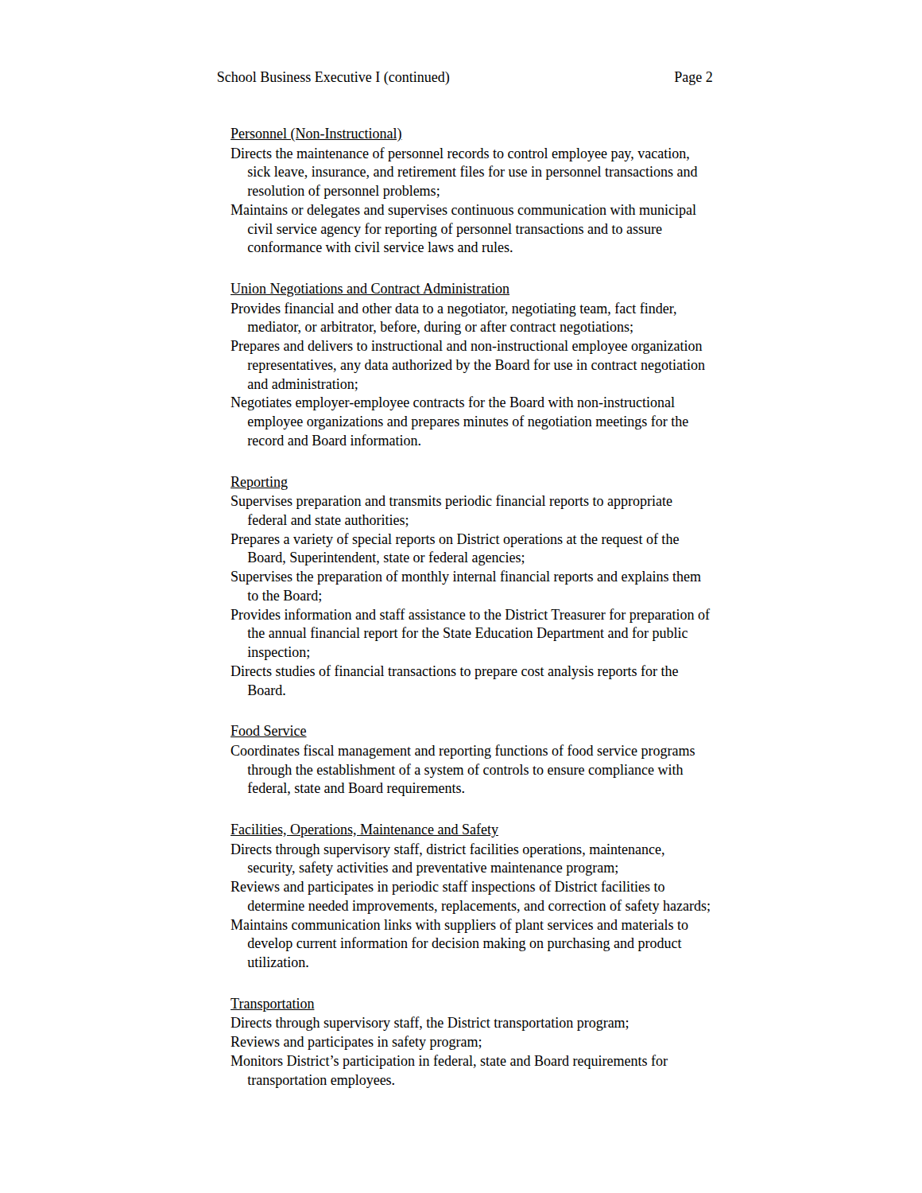School Business Executive I (continued)
Page 2
Personnel (Non-Instructional)
Directs the maintenance of personnel records to control employee pay, vacation, sick leave, insurance, and retirement files for use in personnel transactions and resolution of personnel problems;
Maintains or delegates and supervises continuous communication with municipal civil service agency for reporting of personnel transactions and to assure conformance with civil service laws and rules.
Union Negotiations and Contract Administration
Provides financial and other data to a negotiator, negotiating team, fact finder, mediator, or arbitrator, before, during or after contract negotiations;
Prepares and delivers to instructional and non-instructional employee organization representatives, any data authorized by the Board for use in contract negotiation and administration;
Negotiates employer-employee contracts for the Board with non-instructional employee organizations and prepares minutes of negotiation meetings for the record and Board information.
Reporting
Supervises preparation and transmits periodic financial reports to appropriate federal and state authorities;
Prepares a variety of special reports on District operations at the request of the Board, Superintendent, state or federal agencies;
Supervises the preparation of monthly internal financial reports and explains them to the Board;
Provides information and staff assistance to the District Treasurer for preparation of the annual financial report for the State Education Department and for public inspection;
Directs studies of financial transactions to prepare cost analysis reports for the Board.
Food Service
Coordinates fiscal management and reporting functions of food service programs through the establishment of a system of controls to ensure compliance with federal, state and Board requirements.
Facilities, Operations, Maintenance and Safety
Directs through supervisory staff, district facilities operations, maintenance, security, safety activities and preventative maintenance program;
Reviews and participates in periodic staff inspections of District facilities to determine needed improvements, replacements, and correction of safety hazards;
Maintains communication links with suppliers of plant services and materials to develop current information for decision making on purchasing and product utilization.
Transportation
Directs through supervisory staff, the District transportation program;
Reviews and participates in safety program;
Monitors District’s participation in federal, state and Board requirements for transportation employees.